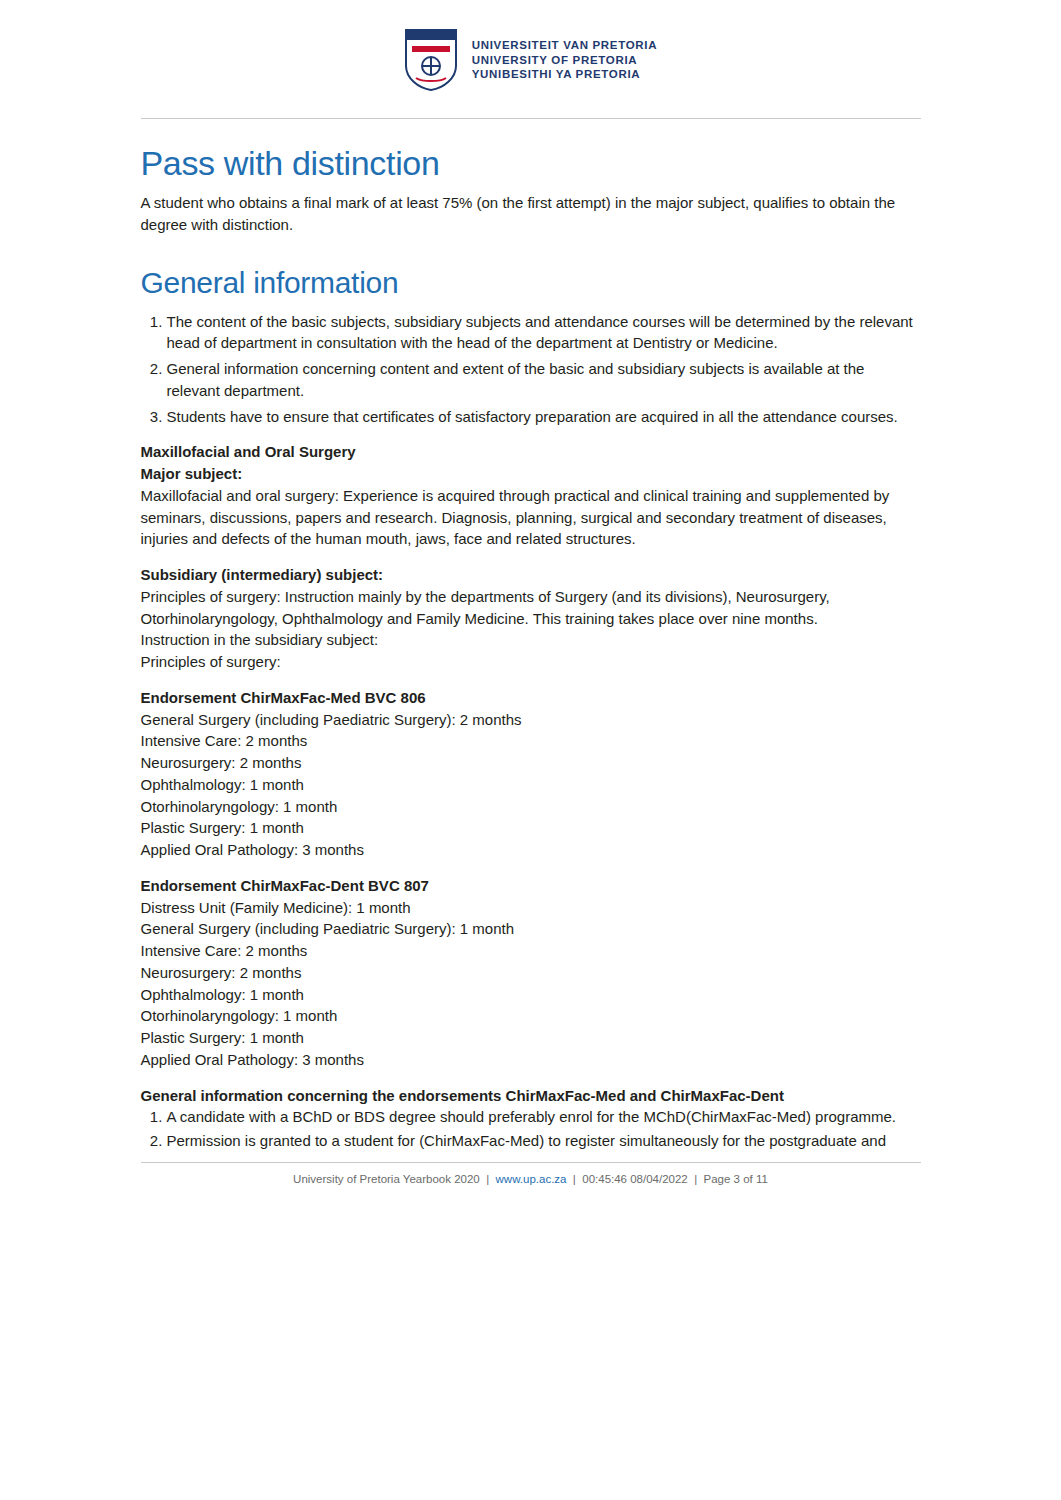Universiteit van Pretoria
University of Pretoria
Yunibesithi ya Pretoria
Pass with distinction
A student who obtains a final mark of at least 75% (on the first attempt) in the major subject, qualifies to obtain the degree with distinction.
General information
The content of the basic subjects, subsidiary subjects and attendance courses will be determined by the relevant head of department in consultation with the head of the department at Dentistry or Medicine.
General information concerning content and extent of the basic and subsidiary subjects is available at the relevant department.
Students have to ensure that certificates of satisfactory preparation are acquired in all the attendance courses.
Maxillofacial and Oral Surgery
Major subject:
Maxillofacial and oral surgery: Experience is acquired through practical and clinical training and supplemented by seminars, discussions, papers and research. Diagnosis, planning, surgical and secondary treatment of diseases, injuries and defects of the human mouth, jaws, face and related structures.
Subsidiary (intermediary) subject:
Principles of surgery: Instruction mainly by the departments of Surgery (and its divisions), Neurosurgery, Otorhinolaryngology, Ophthalmology and Family Medicine. This training takes place over nine months.
Instruction in the subsidiary subject:
Principles of surgery:
Endorsement ChirMaxFac-Med BVC 806
General Surgery (including Paediatric Surgery): 2 months
Intensive Care: 2 months
Neurosurgery: 2 months
Ophthalmology: 1 month
Otorhinolaryngology: 1 month
Plastic Surgery: 1 month
Applied Oral Pathology: 3 months
Endorsement ChirMaxFac-Dent BVC 807
Distress Unit (Family Medicine): 1 month
General Surgery (including Paediatric Surgery): 1 month
Intensive Care: 2 months
Neurosurgery: 2 months
Ophthalmology: 1 month
Otorhinolaryngology: 1 month
Plastic Surgery: 1 month
Applied Oral Pathology: 3 months
General information concerning the endorsements ChirMaxFac-Med and ChirMaxFac-Dent
A candidate with a BChD or BDS degree should preferably enrol for the MChD(ChirMaxFac-Med) programme.
Permission is granted to a student for (ChirMaxFac-Med) to register simultaneously for the postgraduate and
University of Pretoria Yearbook 2020 | www.up.ac.za | 00:45:46 08/04/2022 | Page 3 of 11